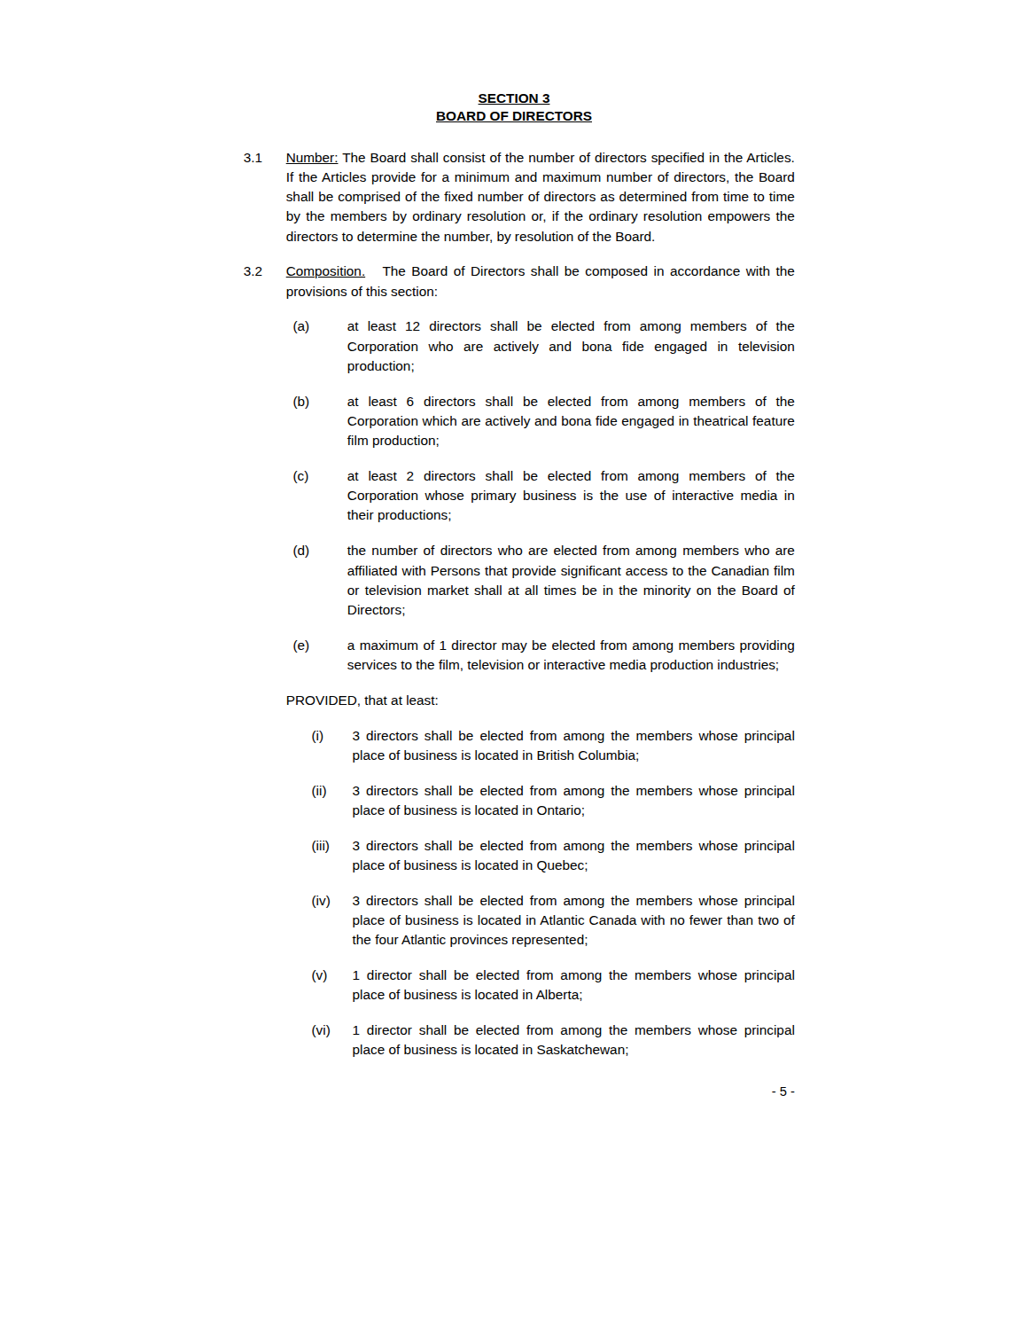SECTION 3 BOARD OF DIRECTORS
3.1
Number: The Board shall consist of the number of directors specified in the Articles. If the Articles provide for a minimum and maximum number of directors, the Board shall be comprised of the fixed number of directors as determined from time to time by the members by ordinary resolution or, if the ordinary resolution empowers the directors to determine the number, by resolution of the Board.
3.2
Composition. The Board of Directors shall be composed in accordance with the provisions of this section:
(a)
at least 12 directors shall be elected from among members of the Corporation who are actively and bona fide engaged in television production;
(b)
at least 6 directors shall be elected from among members of the Corporation which are actively and bona fide engaged in theatrical feature film production;
(c)
at least 2 directors shall be elected from among members of the Corporation whose primary business is the use of interactive media in their productions;
(d)
the number of directors who are elected from among members who are affiliated with Persons that provide significant access to the Canadian film or television market shall at all times be in the minority on the Board of Directors;
(e)
a maximum of 1 director may be elected from among members providing services to the film, television or interactive media production industries;
PROVIDED, that at least:
(i)
3 directors shall be elected from among the members whose principal place of business is located in British Columbia;
(ii)
3 directors shall be elected from among the members whose principal place of business is located in Ontario;
(iii)
3 directors shall be elected from among the members whose principal place of business is located in Quebec;
(iv)
3 directors shall be elected from among the members whose principal place of business is located in Atlantic Canada with no fewer than two of the four Atlantic provinces represented;
(v)
1 director shall be elected from among the members whose principal place of business is located in Alberta;
(vi)
1 director shall be elected from among the members whose principal place of business is located in Saskatchewan;
- 5 -